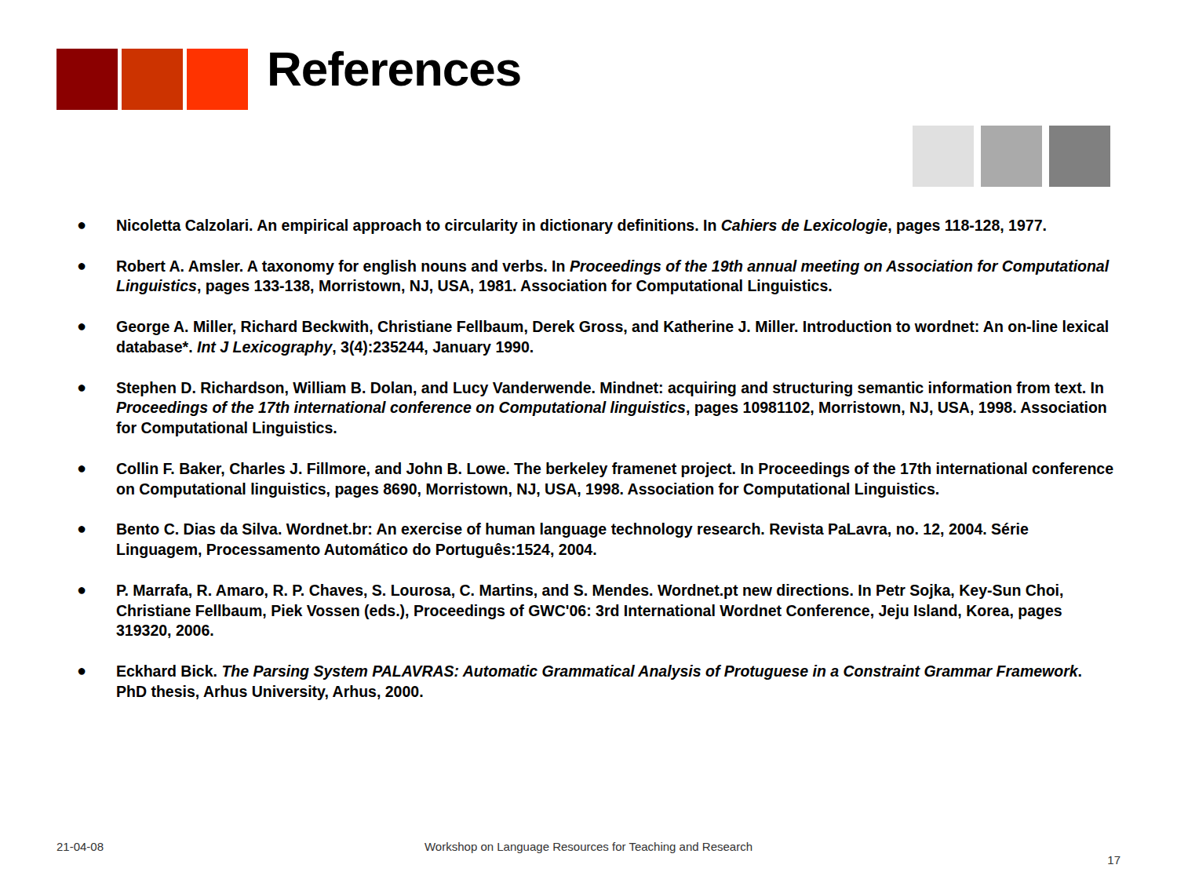References
Nicoletta Calzolari. An empirical approach to circularity in dictionary definitions. In Cahiers de Lexicologie, pages 118-128, 1977.
Robert A. Amsler. A taxonomy for english nouns and verbs. In Proceedings of the 19th annual meeting on Association for Computational Linguistics, pages 133-138, Morristown, NJ, USA, 1981. Association for Computational Linguistics.
George A. Miller, Richard Beckwith, Christiane Fellbaum, Derek Gross, and Katherine J. Miller. Introduction to wordnet: An on-line lexical database*. Int J Lexicography, 3(4):235244, January 1990.
Stephen D. Richardson, William B. Dolan, and Lucy Vanderwende. Mindnet: acquiring and structuring semantic information from text. In Proceedings of the 17th international conference on Computational linguistics, pages 10981102, Morristown, NJ, USA, 1998. Association for Computational Linguistics.
Collin F. Baker, Charles J. Fillmore, and John B. Lowe. The berkeley framenet project. In Proceedings of the 17th international conference on Computational linguistics, pages 8690, Morristown, NJ, USA, 1998. Association for Computational Linguistics.
Bento C. Dias da Silva. Wordnet.br: An exercise of human language technology research. Revista PaLavra, no. 12, 2004. Série Linguagem, Processamento Automático do Português:1524, 2004.
P. Marrafa, R. Amaro, R. P. Chaves, S. Lourosa, C. Martins, and S. Mendes. Wordnet.pt new directions. In Petr Sojka, Key-Sun Choi, Christiane Fellbaum, Piek Vossen (eds.), Proceedings of GWC'06: 3rd International Wordnet Conference, Jeju Island, Korea, pages 319320, 2006.
Eckhard Bick. The Parsing System PALAVRAS: Automatic Grammatical Analysis of Protuguese in a Constraint Grammar Framework. PhD thesis, Arhus University, Arhus, 2000.
21-04-08
Workshop on Language Resources for Teaching and Research
17